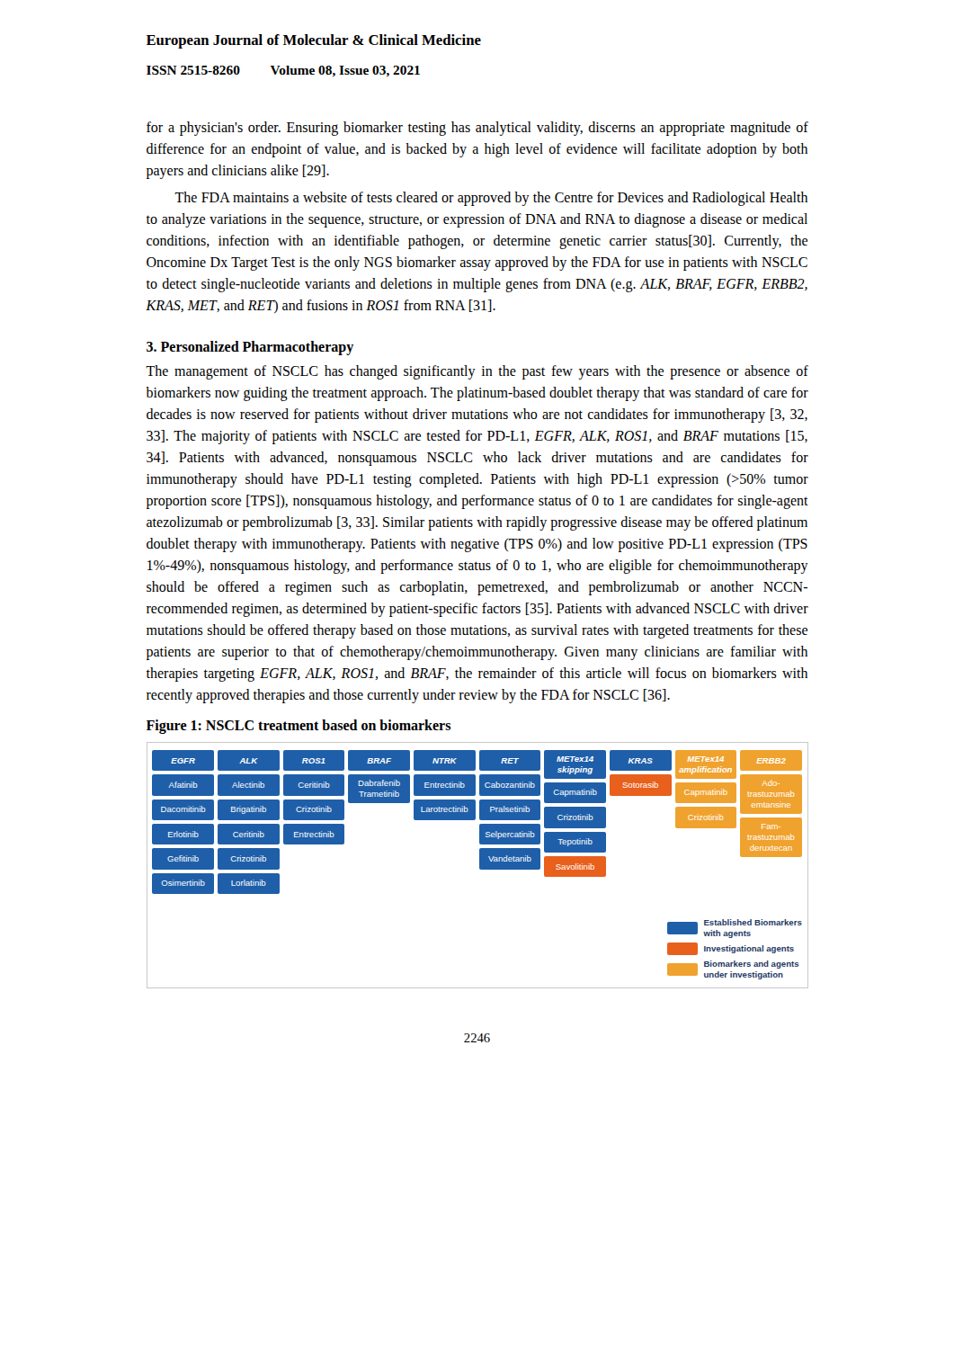European Journal of Molecular & Clinical Medicine
ISSN 2515-8260 Volume 08, Issue 03, 2021
for a physician's order. Ensuring biomarker testing has analytical validity, discerns an appropriate magnitude of difference for an endpoint of value, and is backed by a high level of evidence will facilitate adoption by both payers and clinicians alike [29].
The FDA maintains a website of tests cleared or approved by the Centre for Devices and Radiological Health to analyze variations in the sequence, structure, or expression of DNA and RNA to diagnose a disease or medical conditions, infection with an identifiable pathogen, or determine genetic carrier status[30]. Currently, the Oncomine Dx Target Test is the only NGS biomarker assay approved by the FDA for use in patients with NSCLC to detect single-nucleotide variants and deletions in multiple genes from DNA (e.g. ALK, BRAF, EGFR, ERBB2, KRAS, MET, and RET) and fusions in ROS1 from RNA [31].
3. Personalized Pharmacotherapy
The management of NSCLC has changed significantly in the past few years with the presence or absence of biomarkers now guiding the treatment approach. The platinum-based doublet therapy that was standard of care for decades is now reserved for patients without driver mutations who are not candidates for immunotherapy [3, 32, 33]. The majority of patients with NSCLC are tested for PD-L1, EGFR, ALK, ROS1, and BRAF mutations [15, 34]. Patients with advanced, nonsquamous NSCLC who lack driver mutations and are candidates for immunotherapy should have PD-L1 testing completed. Patients with high PD-L1 expression (>50% tumor proportion score [TPS]), nonsquamous histology, and performance status of 0 to 1 are candidates for single-agent atezolizumab or pembrolizumab [3, 33]. Similar patients with rapidly progressive disease may be offered platinum doublet therapy with immunotherapy. Patients with negative (TPS 0%) and low positive PD-L1 expression (TPS 1%-49%), nonsquamous histology, and performance status of 0 to 1, who are eligible for chemoimmunotherapy should be offered a regimen such as carboplatin, pemetrexed, and pembrolizumab or another NCCN-recommended regimen, as determined by patient-specific factors [35]. Patients with advanced NSCLC with driver mutations should be offered therapy based on those mutations, as survival rates with targeted treatments for these patients are superior to that of chemotherapy/chemoimmunotherapy. Given many clinicians are familiar with therapies targeting EGFR, ALK, ROS1, and BRAF, the remainder of this article will focus on biomarkers with recently approved therapies and those currently under review by the FDA for NSCLC [36].
Figure 1: NSCLC treatment based on biomarkers
EGFR
Afatinib
Dacomitinib
Erlotinib
Gefitinib
Osimertinib
ALK
Alectinib
Brigatinib
Ceritinib
Crizotinib
Lorlatinib
ROS1
Ceritinib
Crizotinib
Entrectinib
BRAF
Dabrafenib
Trametinib
NTRK
Entrectinib
Larotrectinib
RET
Cabozantinib
Pralsetinib
Selpercatinib
Vandetanib
METex14
skipping
Capmatinib
Crizotinib
Tepotinib
Savolitinib
KRAS
Sotorasib
METex14
amplification
Capmatinib
Crizotinib
ERBB2
Ado-trastuzumab
emtansine
Fam-trastuzumab
deruxtecan
Established Biomarkers
with agents
Investigational agents
Biomarkers and agents
under investigation
2246